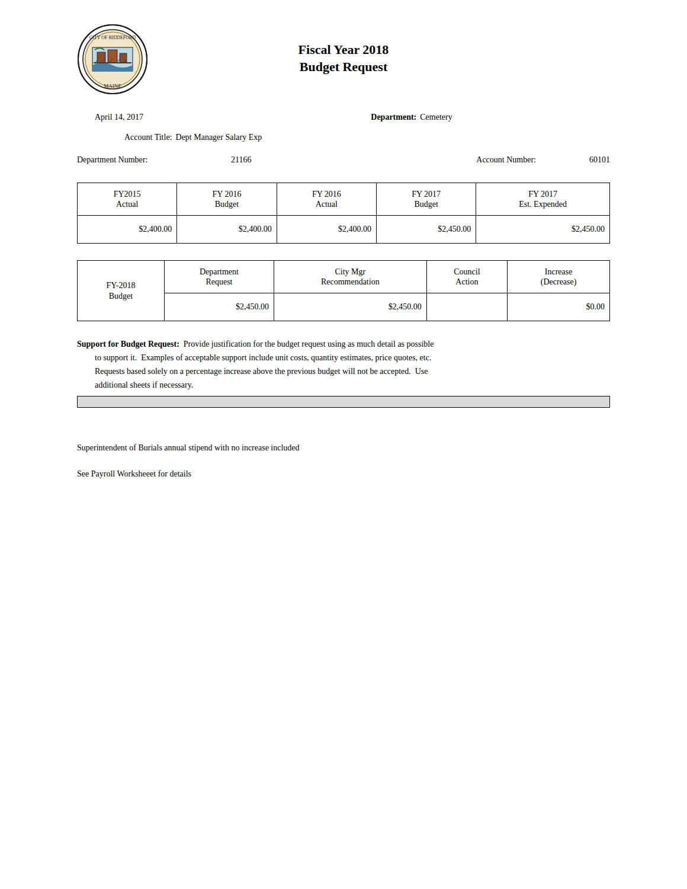CITY OF BIDDEFORD MAINE
Fiscal Year 2018
Budget Request
April 14, 2017
Department: Cemetery
Account Title: Dept Manager Salary Exp
Department Number:
21166
Account Number:
60101
| FY2015 Actual | FY 2016 Budget | FY 2016 Actual | FY 2017 Budget | FY 2017 Est. Expended |
| --- | --- | --- | --- | --- |
| $2,400.00 | $2,400.00 | $2,400.00 | $2,450.00 | $2,450.00 |
| FY-2018 Budget | Department Request | City Mgr Recommendation | Council Action | Increase (Decrease) |
| --- | --- | --- | --- | --- |
| $2,450.00 | $2,450.00 | | $0.00 |
Support for Budget Request: Provide justification for the budget request using as much detail as possible
to support it. Examples of acceptable support include unit costs, quantity estimates, price quotes, etc.
Requests based solely on a percentage increase above the previous budget will not be accepted. Use
additional sheets if necessary.
Superintendent of Burials annual stipend with no increase included
See Payroll Worksheeet for details